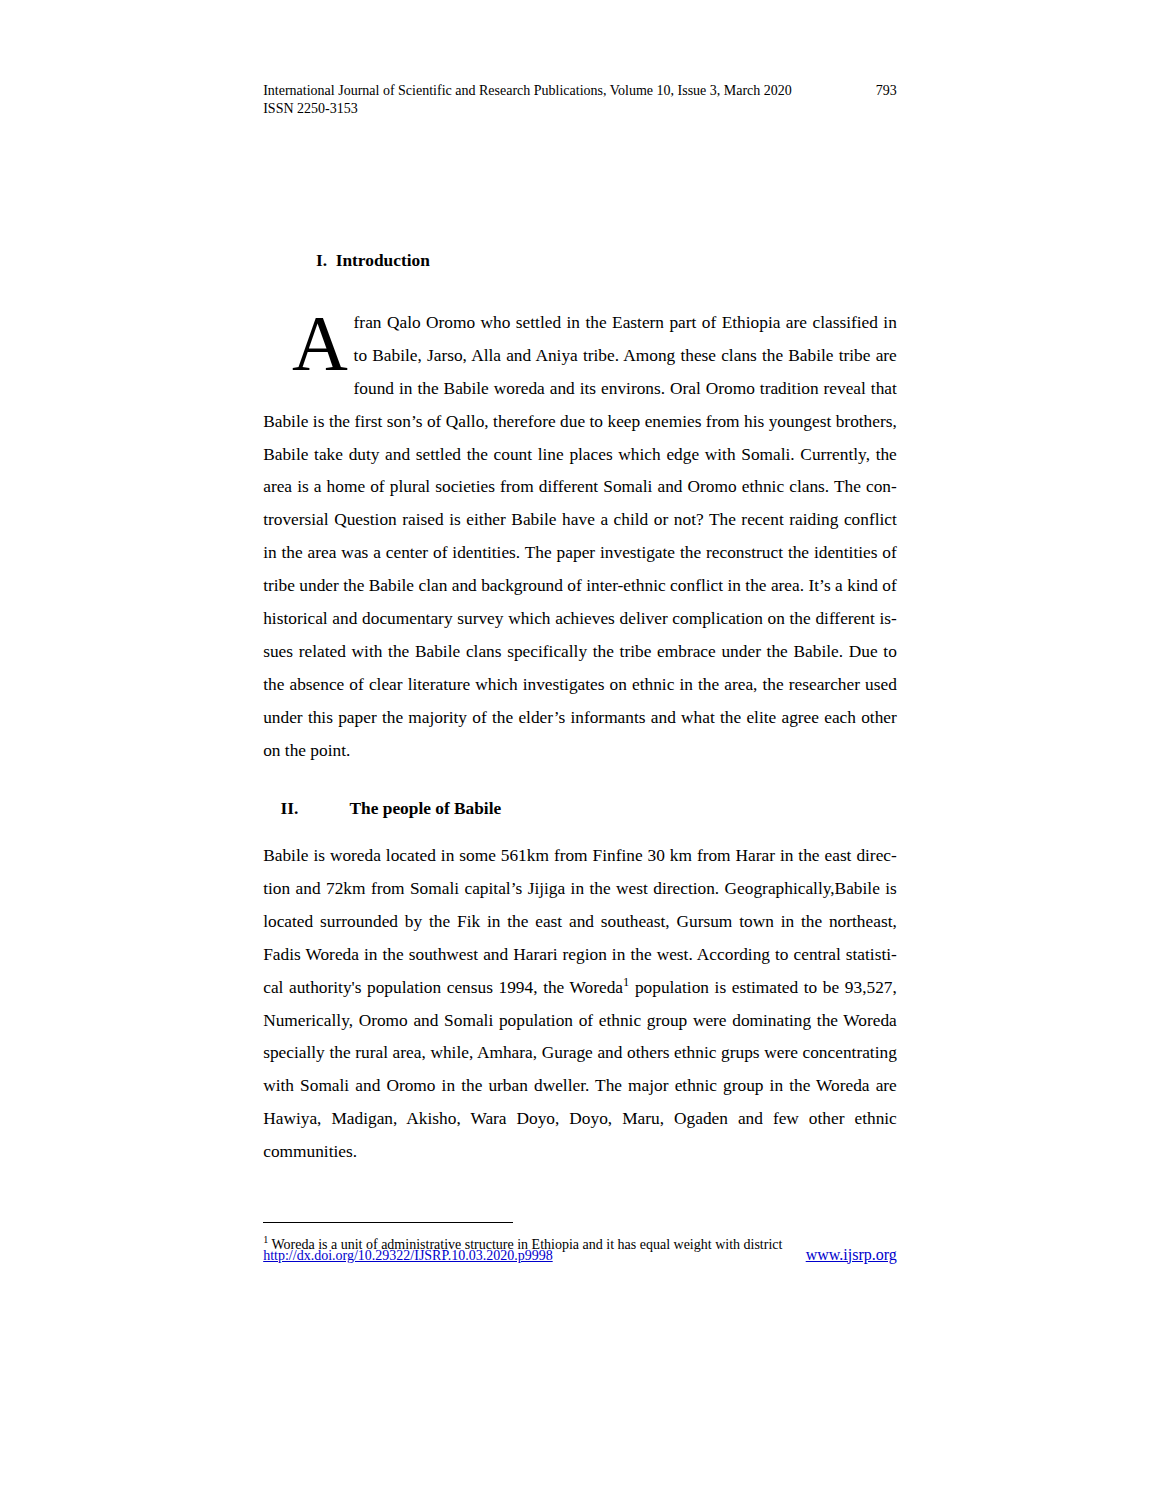| International Journal of Scientific and Research Publications, Volume 10, Issue 3, March 2020 ISSN 2250-3153 | 793 |
I. Introduction
Afran Qalo Oromo who settled in the Eastern part of Ethiopia are classified in to Babile, Jarso, Alla and Aniya tribe. Among these clans the Babile tribe are found in the Babile woreda and its environs. Oral Oromo tradition reveal that Babile is the first son’s of Qallo, therefore due to keep enemies from his youngest brothers, Babile take duty and settled the count line places which edge with Somali. Currently, the area is a home of plural societies from different Somali and Oromo ethnic clans. The controversial Question raised is either Babile have a child or not? The recent raiding conflict in the area was a center of identities. The paper investigate the reconstruct the identities of tribe under the Babile clan and background of inter-ethnic conflict in the area. It’s a kind of historical and documentary survey which achieves deliver complication on the different issues related with the Babile clans specifically the tribe embrace under the Babile. Due to the absence of clear literature which investigates on ethnic in the area, the researcher used under this paper the majority of the elder’s informants and what the elite agree each other on the point.
II. The people of Babile
Babile is woreda located in some 561km from Finfine 30 km from Harar in the east direction and 72km from Somali capital’s Jijiga in the west direction. Geographically,Babile is located surrounded by the Fik in the east and southeast, Gursum town in the northeast, Fadis Woreda in the southwest and Harari region in the west. According to central statistical authority's population census 1994, the Woreda1 population is estimated to be 93,527, Numerically, Oromo and Somali population of ethnic group were dominating the Woreda specially the rural area, while, Amhara, Gurage and others ethnic grups were concentrating with Somali and Oromo in the urban dweller. The major ethnic group in the Woreda are Hawiya, Madigan, Akisho, Wara Doyo, Doyo, Maru, Ogaden and few other ethnic communities.
1 Woreda is a unit of administrative structure in Ethiopia and it has equal weight with district
| http://dx.doi.org/10.29322/IJSRP.10.03.2020.p9998 | www.ijsrp.org |